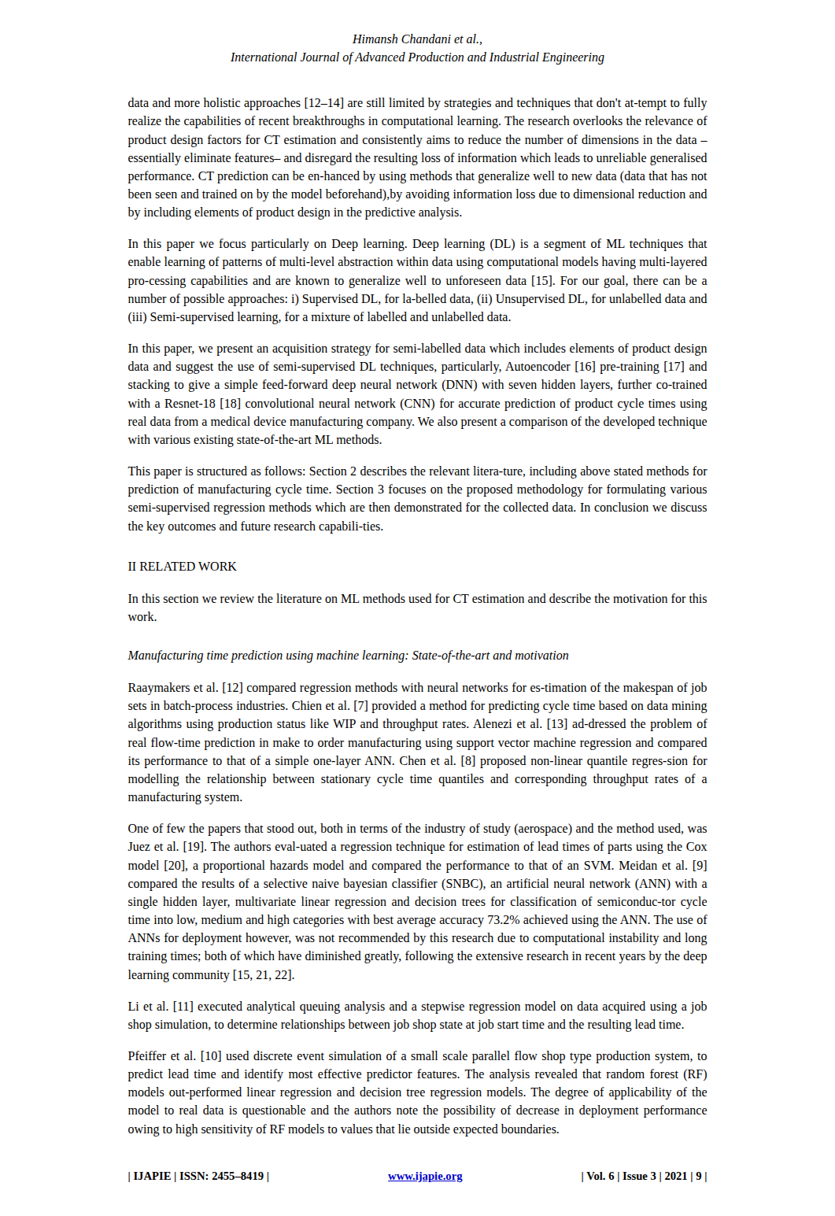Himansh Chandani et al.,
International Journal of Advanced Production and Industrial Engineering
data and more holistic approaches [12–14] are still limited by strategies and techniques that don't at-tempt to fully realize the capabilities of recent breakthroughs in computational learning. The research overlooks the relevance of product design factors for CT estimation and consistently aims to reduce the number of dimensions in the data –essentially eliminate features– and disregard the resulting loss of information which leads to unreliable generalised performance. CT prediction can be en-hanced by using methods that generalize well to new data (data that has not been seen and trained on by the model beforehand),by avoiding information loss due to dimensional reduction and by including elements of product design in the predictive analysis.
In this paper we focus particularly on Deep learning. Deep learning (DL) is a segment of ML techniques that enable learning of patterns of multi-level abstraction within data using computational models having multi-layered pro-cessing capabilities and are known to generalize well to unforeseen data [15]. For our goal, there can be a number of possible approaches: i) Supervised DL, for la-belled data, (ii) Unsupervised DL, for unlabelled data and (iii) Semi-supervised learning, for a mixture of labelled and unlabelled data.
In this paper, we present an acquisition strategy for semi-labelled data which includes elements of product design data and suggest the use of semi-supervised DL techniques, particularly, Autoencoder [16] pre-training [17] and stacking to give a simple feed-forward deep neural network (DNN) with seven hidden layers, further co-trained with a Resnet-18 [18] convolutional neural network (CNN) for accurate prediction of product cycle times using real data from a medical device manufacturing company. We also present a comparison of the developed technique with various existing state-of-the-art ML methods.
This paper is structured as follows: Section 2 describes the relevant litera-ture, including above stated methods for prediction of manufacturing cycle time. Section 3 focuses on the proposed methodology for formulating various semi-supervised regression methods which are then demonstrated for the collected data. In conclusion we discuss the key outcomes and future research capabili-ties.
II RELATED WORK
In this section we review the literature on ML methods used for CT estimation and describe the motivation for this work.
Manufacturing time prediction using machine learning: State-of-the-art and motivation
Raaymakers et al. [12] compared regression methods with neural networks for es-timation of the makespan of job sets in batch-process industries. Chien et al. [7] provided a method for predicting cycle time based on data mining algorithms using production status like WIP and throughput rates. Alenezi et al. [13] ad-dressed the problem of real flow-time prediction in make to order manufacturing using support vector machine regression and compared its performance to that of a simple one-layer ANN. Chen et al. [8] proposed non-linear quantile regres-sion for modelling the relationship between stationary cycle time quantiles and corresponding throughput rates of a manufacturing system.
One of few the papers that stood out, both in terms of the industry of study (aerospace) and the method used, was Juez et al. [19]. The authors eval-uated a regression technique for estimation of lead times of parts using the Cox model [20], a proportional hazards model and compared the performance to that of an SVM. Meidan et al. [9] compared the results of a selective naive bayesian classifier (SNBC), an artificial neural network (ANN) with a single hidden layer, multivariate linear regression and decision trees for classification of semiconduc-tor cycle time into low, medium and high categories with best average accuracy 73.2% achieved using the ANN. The use of ANNs for deployment however, was not recommended by this research due to computational instability and long training times; both of which have diminished greatly, following the extensive research in recent years by the deep learning community [15, 21, 22].
Li et al. [11] executed analytical queuing analysis and a stepwise regression model on data acquired using a job shop simulation, to determine relationships between job shop state at job start time and the resulting lead time.
Pfeiffer et al. [10] used discrete event simulation of a small scale parallel flow shop type production system, to predict lead time and identify most effective predictor features. The analysis revealed that random forest (RF) models out-performed linear regression and decision tree regression models. The degree of applicability of the model to real data is questionable and the authors note the possibility of decrease in deployment performance owing to high sensitivity of RF models to values that lie outside expected boundaries.
| IJAPIE | ISSN: 2455–8419 | www.ijapie.org | Vol. 6 | Issue 3 | 2021 | 9 |